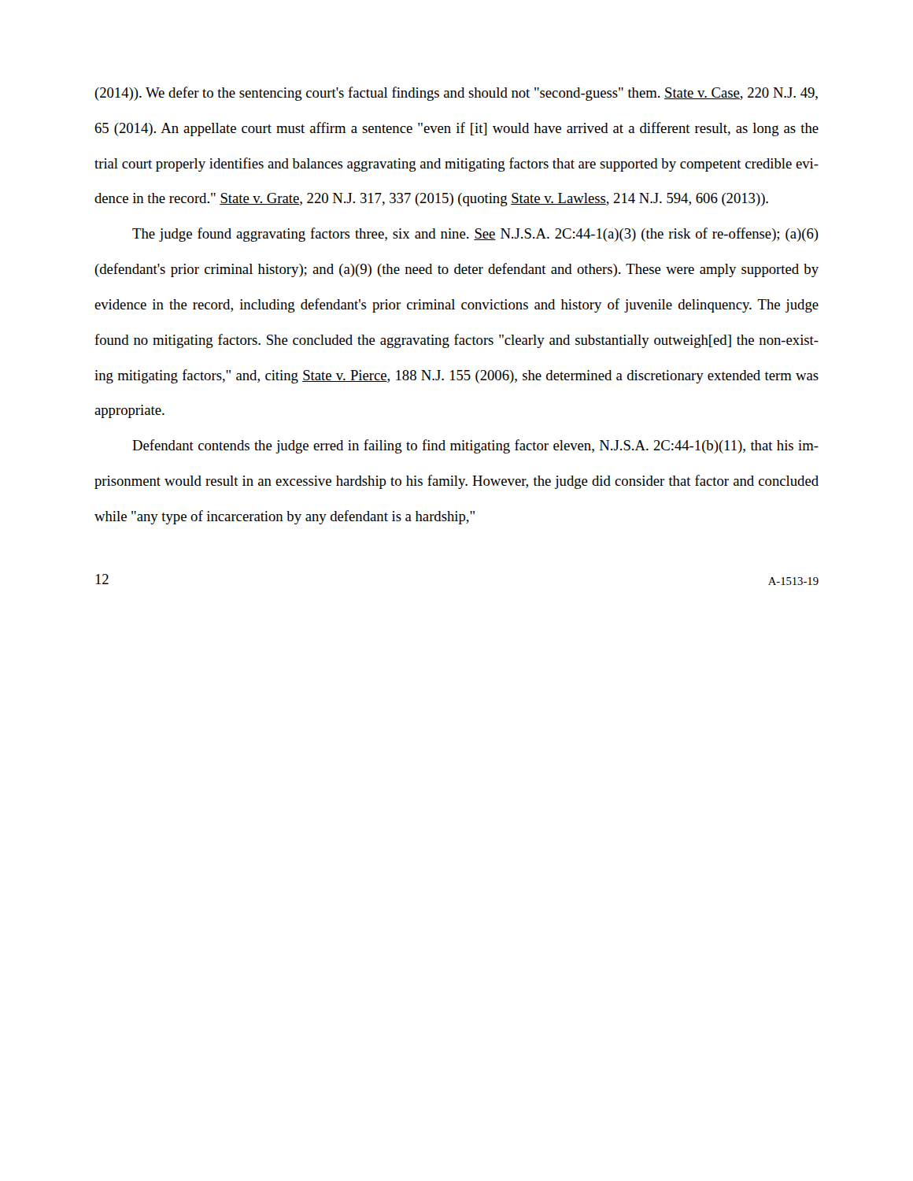(2014)). We defer to the sentencing court's factual findings and should not "second-guess" them. State v. Case, 220 N.J. 49, 65 (2014). An appellate court must affirm a sentence "even if [it] would have arrived at a different result, as long as the trial court properly identifies and balances aggravating and mitigating factors that are supported by competent credible evidence in the record." State v. Grate, 220 N.J. 317, 337 (2015) (quoting State v. Lawless, 214 N.J. 594, 606 (2013)).
The judge found aggravating factors three, six and nine. See N.J.S.A. 2C:44-1(a)(3) (the risk of re-offense); (a)(6) (defendant's prior criminal history); and (a)(9) (the need to deter defendant and others). These were amply supported by evidence in the record, including defendant's prior criminal convictions and history of juvenile delinquency. The judge found no mitigating factors. She concluded the aggravating factors "clearly and substantially outweigh[ed] the non-existing mitigating factors," and, citing State v. Pierce, 188 N.J. 155 (2006), she determined a discretionary extended term was appropriate.
Defendant contends the judge erred in failing to find mitigating factor eleven, N.J.S.A. 2C:44-1(b)(11), that his imprisonment would result in an excessive hardship to his family. However, the judge did consider that factor and concluded while "any type of incarceration by any defendant is a hardship,"
12 A-1513-19